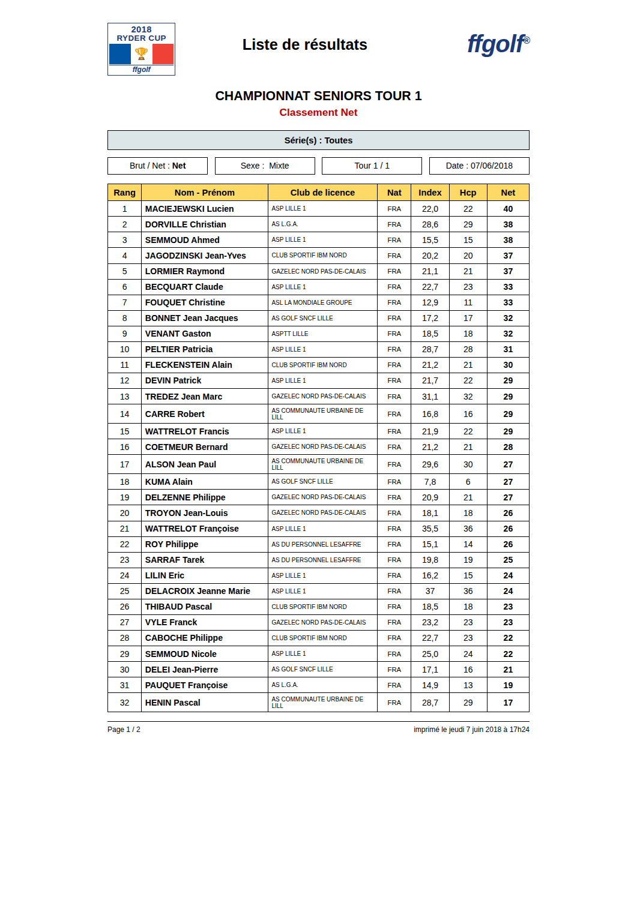2018
RYDER CUP
🏆
ffgolf
Liste de résultats
ffgolf®
CHAMPIONNAT SENIORS TOUR 1
Classement Net
Série(s) : Toutes
Brut / Net : Net
Sexe : Mixte
Tour 1 / 1
Date : 07/06/2018
| Rang | Nom - Prénom | Club de licence | Nat | Index | Hcp | Net |
| --- | --- | --- | --- | --- | --- | --- |
| 1 | MACIEJEWSKI Lucien | ASP LILLE 1 | FRA | 22,0 | 22 | 40 |
| 2 | DORVILLE Christian | AS L.G.A. | FRA | 28,6 | 29 | 38 |
| 3 | SEMMOUD Ahmed | ASP LILLE 1 | FRA | 15,5 | 15 | 38 |
| 4 | JAGODZINSKI Jean-Yves | CLUB SPORTIF IBM NORD | FRA | 20,2 | 20 | 37 |
| 5 | LORMIER Raymond | GAZELEC NORD PAS-DE-CALAIS | FRA | 21,1 | 21 | 37 |
| 6 | BECQUART Claude | ASP LILLE 1 | FRA | 22,7 | 23 | 33 |
| 7 | FOUQUET Christine | ASL LA MONDIALE GROUPE | FRA | 12,9 | 11 | 33 |
| 8 | BONNET Jean Jacques | AS GOLF SNCF LILLE | FRA | 17,2 | 17 | 32 |
| 9 | VENANT Gaston | ASPTT LILLE | FRA | 18,5 | 18 | 32 |
| 10 | PELTIER Patricia | ASP LILLE 1 | FRA | 28,7 | 28 | 31 |
| 11 | FLECKENSTEIN Alain | CLUB SPORTIF IBM NORD | FRA | 21,2 | 21 | 30 |
| 12 | DEVIN Patrick | ASP LILLE 1 | FRA | 21,7 | 22 | 29 |
| 13 | TREDEZ Jean Marc | GAZELEC NORD PAS-DE-CALAIS | FRA | 31,1 | 32 | 29 |
| 14 | CARRE Robert | AS COMMUNAUTE URBAINE DE LILL | FRA | 16,8 | 16 | 29 |
| 15 | WATTRELOT Francis | ASP LILLE 1 | FRA | 21,9 | 22 | 29 |
| 16 | COETMEUR Bernard | GAZELEC NORD PAS-DE-CALAIS | FRA | 21,2 | 21 | 28 |
| 17 | ALSON Jean Paul | AS COMMUNAUTE URBAINE DE LILL | FRA | 29,6 | 30 | 27 |
| 18 | KUMA Alain | AS GOLF SNCF LILLE | FRA | 7,8 | 6 | 27 |
| 19 | DELZENNE Philippe | GAZELEC NORD PAS-DE-CALAIS | FRA | 20,9 | 21 | 27 |
| 20 | TROYON Jean-Louis | GAZELEC NORD PAS-DE-CALAIS | FRA | 18,1 | 18 | 26 |
| 21 | WATTRELOT Françoise | ASP LILLE 1 | FRA | 35,5 | 36 | 26 |
| 22 | ROY Philippe | AS DU PERSONNEL LESAFFRE | FRA | 15,1 | 14 | 26 |
| 23 | SARRAF Tarek | AS DU PERSONNEL LESAFFRE | FRA | 19,8 | 19 | 25 |
| 24 | LILIN Eric | ASP LILLE 1 | FRA | 16,2 | 15 | 24 |
| 25 | DELACROIX Jeanne Marie | ASP LILLE 1 | FRA | 37 | 36 | 24 |
| 26 | THIBAUD Pascal | CLUB SPORTIF IBM NORD | FRA | 18,5 | 18 | 23 |
| 27 | VYLE Franck | GAZELEC NORD PAS-DE-CALAIS | FRA | 23,2 | 23 | 23 |
| 28 | CABOCHE Philippe | CLUB SPORTIF IBM NORD | FRA | 22,7 | 23 | 22 |
| 29 | SEMMOUD Nicole | ASP LILLE 1 | FRA | 25,0 | 24 | 22 |
| 30 | DELEI Jean-Pierre | AS GOLF SNCF LILLE | FRA | 17,1 | 16 | 21 |
| 31 | PAUQUET Françoise | AS L.G.A. | FRA | 14,9 | 13 | 19 |
| 32 | HENIN Pascal | AS COMMUNAUTE URBAINE DE LILL | FRA | 28,7 | 29 | 17 |
Page 1 / 2
imprimé le jeudi 7 juin 2018 à 17h24